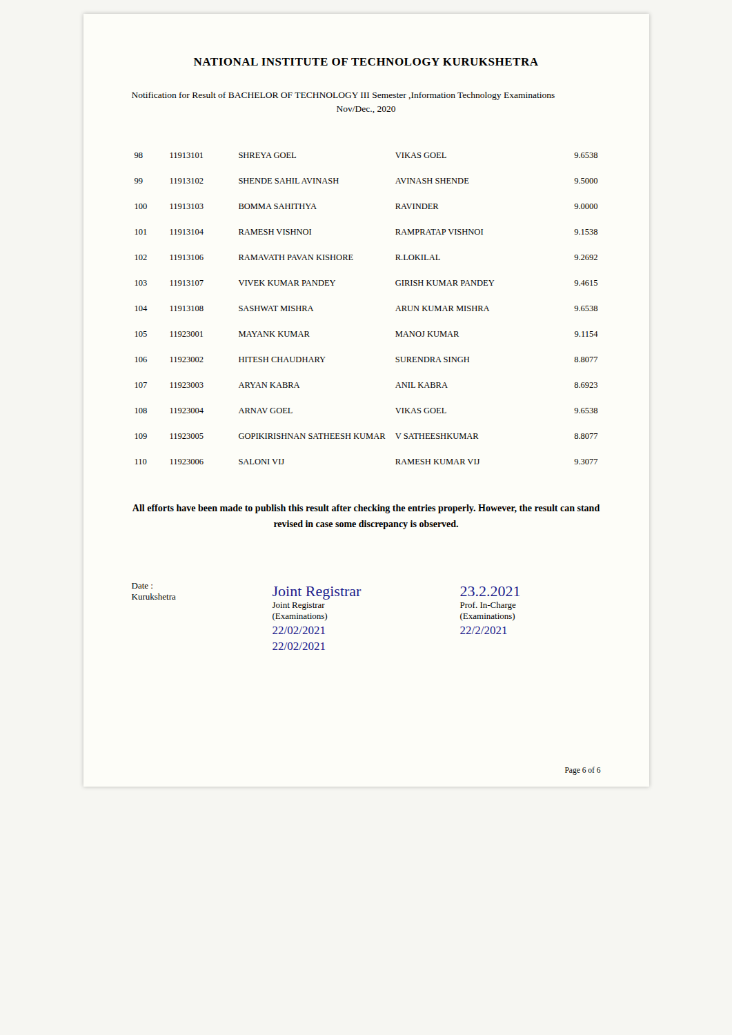NATIONAL INSTITUTE OF TECHNOLOGY KURUKSHETRA
Notification for Result of BACHELOR OF TECHNOLOGY III Semester ,Information Technology Examinations Nov/Dec., 2020
| 98 | 11913101 | SHREYA GOEL | VIKAS GOEL | 9.6538 |
| 99 | 11913102 | SHENDE SAHIL AVINASH | AVINASH SHENDE | 9.5000 |
| 100 | 11913103 | BOMMA SAHITHYA | RAVINDER | 9.0000 |
| 101 | 11913104 | RAMESH VISHNOI | RAMPRATAP VISHNOI | 9.1538 |
| 102 | 11913106 | RAMAVATH PAVAN KISHORE | R.LOKILAL | 9.2692 |
| 103 | 11913107 | VIVEK KUMAR PANDEY | GIRISH KUMAR PANDEY | 9.4615 |
| 104 | 11913108 | SASHWAT MISHRA | ARUN KUMAR MISHRA | 9.6538 |
| 105 | 11923001 | MAYANK KUMAR | MANOJ KUMAR | 9.1154 |
| 106 | 11923002 | HITESH CHAUDHARY | SURENDRA SINGH | 8.8077 |
| 107 | 11923003 | ARYAN KABRA | ANIL KABRA | 8.6923 |
| 108 | 11923004 | ARNAV GOEL | VIKAS GOEL | 9.6538 |
| 109 | 11923005 | GOPIKIRISHNAN SATHEESH KUMAR | V SATHEESHKUMAR | 8.8077 |
| 110 | 11923006 | SALONI VIJ | RAMESH KUMAR VIJ | 9.3077 |
All efforts have been made to publish this result after checking the entries properly. However, the result can stand revised in case some discrepancy is observed.
| Date : Kurukshetra | Joint Registrar Joint Registrar (Examinations) 22/02/2021 22/02/2021 | 23.2.2021 Prof. In-Charge (Examinations) 22/2/2021 |
Page 6 of 6